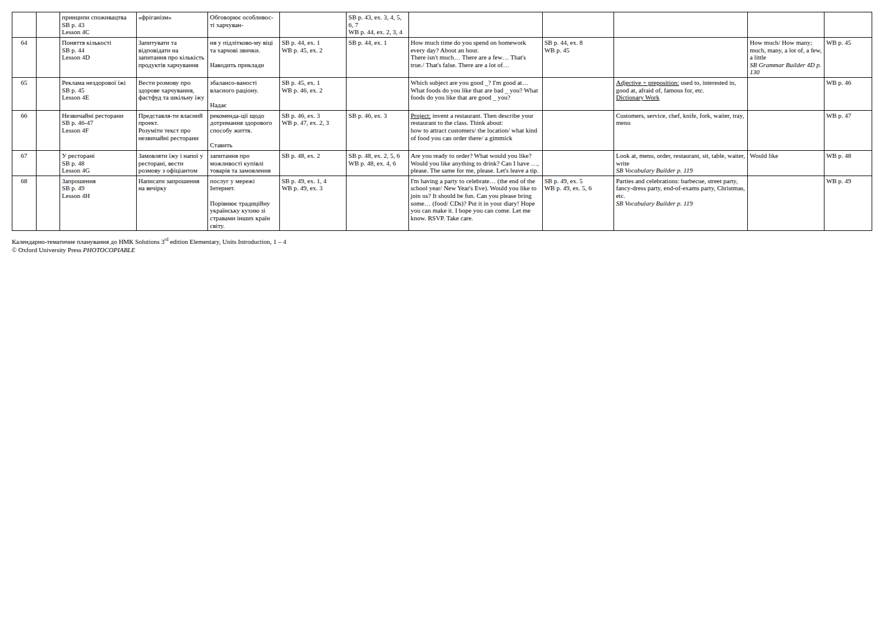| | | принципи споживацтва SB p. 43 Lesson 4C | «фріганізм» | Обговорює особливос-ті харчуван- | | SB p. 43, ex. 3, 4, 5, 6, 7 WB p. 44, ex. 2, 3, 4 | | | | | |
| 64 | | Поняття кількості SB p. 44 Lesson 4D | Запитувати та відповідати на запитання про кількість продуктів харчування | ня у підлітково-му віці та харчові звички. Наводить приклади | SB p. 44, ex. 1 WB p. 45, ex. 2 | SB p. 44, ex. 1 | How much time do you spend on homework every day? About an hour. There isn't much… There are a few… That's true./ That's false. There are a lot of… | SB p. 44, ex. 8 WB p. 45 | | How much/ How many; much, many, a lot of, a few, a little SB Grammar Builder 4D p. 130 | WB p. 45 |
| 65 | | Реклама нездорової їжі SB p. 45 Lesson 4E | Вести розмову про здорове харчування, фастфуд та шкільну їжу | збалансо-ваності власного раціону. Надає | SB p. 45, ex. 1 WB p. 46, ex. 2 | | Which subject are you good _? I'm good at… What foods do you like that are bad _ you? What foods do you like that are good _ you? | | Adjective + preposition: used to, interested in, good at, afraid of, famous for, etc. Dictionary Work | | WB p. 46 |
| 66 | | Незвичайні ресторани SB p. 46-47 Lesson 4F | Представля-ти власний проект. Розуміти текст про незвичайні ресторани | рекоменда-ції щодо дотримання здорового способу життя. Ставить | SB p. 46, ex. 3 WB p. 47, ex. 2, 3 | SB p. 46, ex. 3 | Project: invent a restaurant. Then describe your restaurant to the class. Think about: how to attract customers/ the location/ what kind of food you can order there/ a gimmick | | Customers, service, chef, knife, fork, waiter, tray, menu | | WB p. 47 |
| 67 | | У ресторані SB p. 48 Lesson 4G | Замовляти їжу і напої у ресторані, вести розмову з офіціантом | запитання про можливості купівлі товарів та замовлення | SB p. 48, ex. 2 | SB p. 48, ex. 2, 5, 6 WB p. 48, ex. 4, 6 | Are you ready to order? What would you like? Would you like anything to drink? Can I have …, please. The same for me, please. Let's leave a tip. | | Look at, menu, order, restaurant, sit, table, waiter, write SB Vocabulary Builder p. 119 | Would like | WB p. 48 |
| 68 | | Запрошення SB p. 49 Lesson 4H | Написати запрошення на вечірку | послуг у мережі Інтернет. Порівнює традиційну українську кухню зі стравами інших країн світу. | SB p. 49, ex. 1, 4 WB p. 49, ex. 3 | | I'm having a party to celebrate… (the end of the school year/ New Year's Eve). Would you like to join us? It should be fun. Can you please bring some… (food/ CDs)? Put it in your diary! Hope you can make it. I hope you can come. Let me know. RSVP. Take care. | SB p. 49, ex. 5 WB p. 49, ex. 5, 6 | Parties and celebrations: barbecue, street party, fancy-dress party, end-of-exams party, Christmas, etc. SB Vocabulary Builder p. 119 | | WB p. 49 |
Календарно-тематичне планування до НМК Solutions 3rd edition Elementary, Units Introduction, 1 – 4
© Oxford University Press PHOTOCOPIABLE